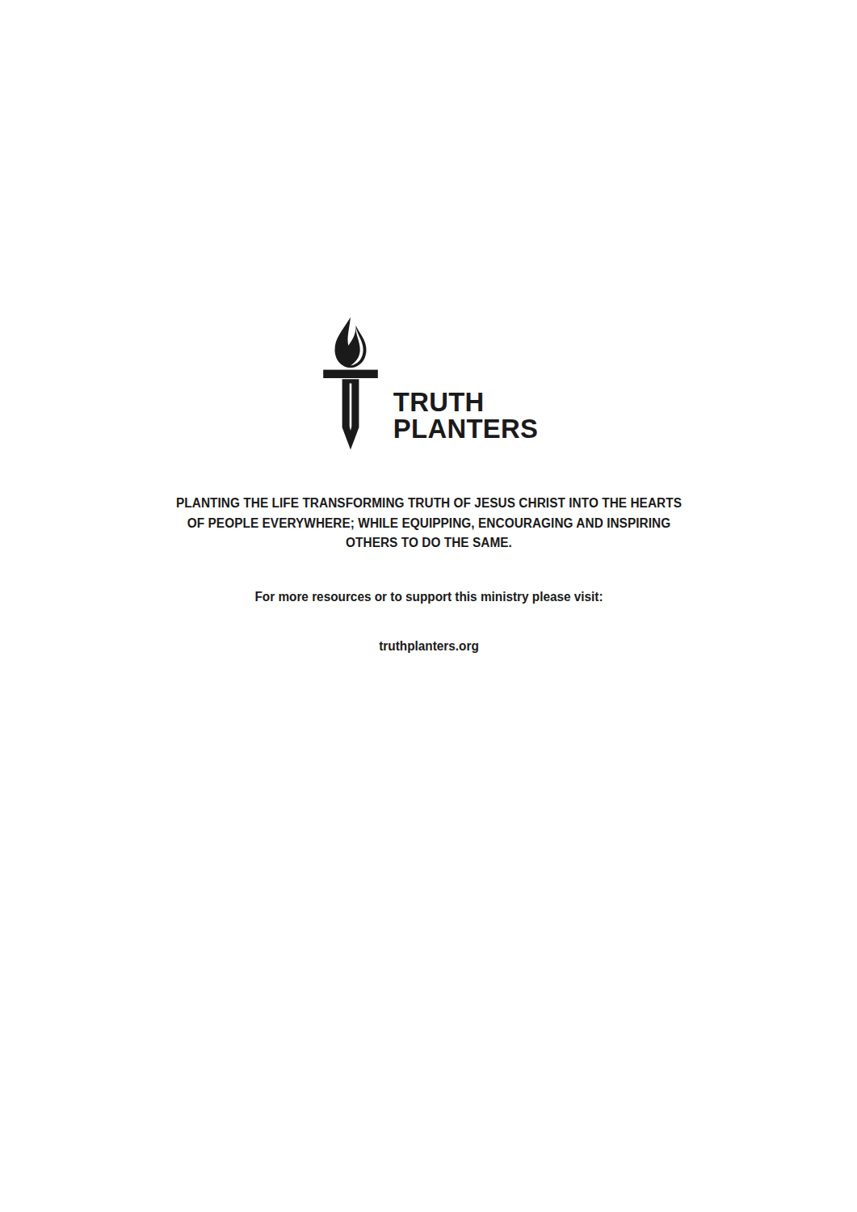Truth Planters logo
Truth
Planters
Planting the life transforming truth of Jesus Christ into the hearts of people everywhere; while equipping, encouraging and inspiring others to do the same.
For more resources or to support this ministry please visit:
truthplanters.org